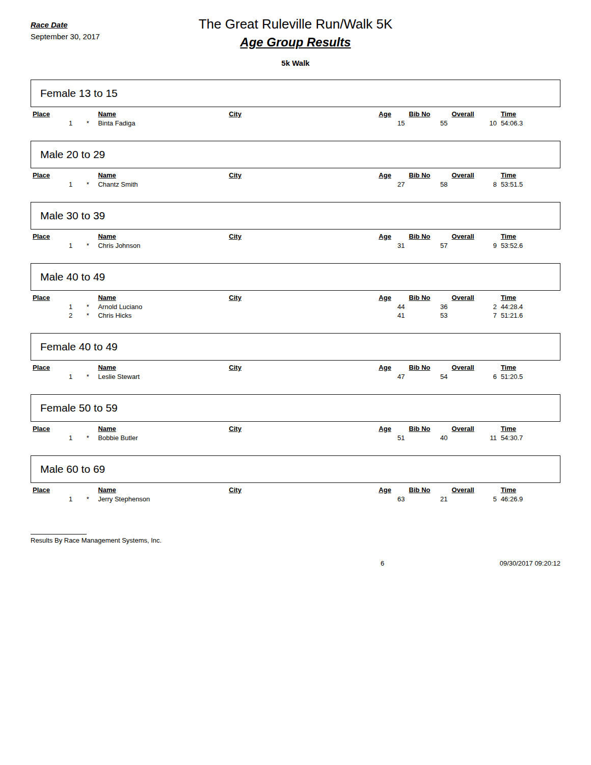Race Date
September 30, 2017
The Great Ruleville Run/Walk 5K
Age Group Results
5k Walk
Female 13 to 15
| Place | | Name | City | Age | Bib No | Overall | Time |
| --- | --- | --- | --- | --- | --- | --- | --- |
| 1 | * | Binta Fadiga | | 15 | 55 | 10 | 54:06.3 |
Male 20 to 29
| Place | | Name | City | Age | Bib No | Overall | Time |
| --- | --- | --- | --- | --- | --- | --- | --- |
| 1 | * | Chantz Smith | | 27 | 58 | 8 | 53:51.5 |
Male 30 to 39
| Place | | Name | City | Age | Bib No | Overall | Time |
| --- | --- | --- | --- | --- | --- | --- | --- |
| 1 | * | Chris Johnson | | 31 | 57 | 9 | 53:52.6 |
Male 40 to 49
| Place | | Name | City | Age | Bib No | Overall | Time |
| --- | --- | --- | --- | --- | --- | --- | --- |
| 1 | * | Arnold Luciano | | 44 | 36 | 2 | 44:28.4 |
| 2 | * | Chris Hicks | | 41 | 53 | 7 | 51:21.6 |
Female 40 to 49
| Place | | Name | City | Age | Bib No | Overall | Time |
| --- | --- | --- | --- | --- | --- | --- | --- |
| 1 | * | Leslie Stewart | | 47 | 54 | 6 | 51:20.5 |
Female 50 to 59
| Place | | Name | City | Age | Bib No | Overall | Time |
| --- | --- | --- | --- | --- | --- | --- | --- |
| 1 | * | Bobbie Butler | | 51 | 40 | 11 | 54:30.7 |
Male 60 to 69
| Place | | Name | City | Age | Bib No | Overall | Time |
| --- | --- | --- | --- | --- | --- | --- | --- |
| 1 | * | Jerry Stephenson | | 63 | 21 | 5 | 46:26.9 |
Results By Race Management Systems, Inc.
6
09/30/2017 09:20:12